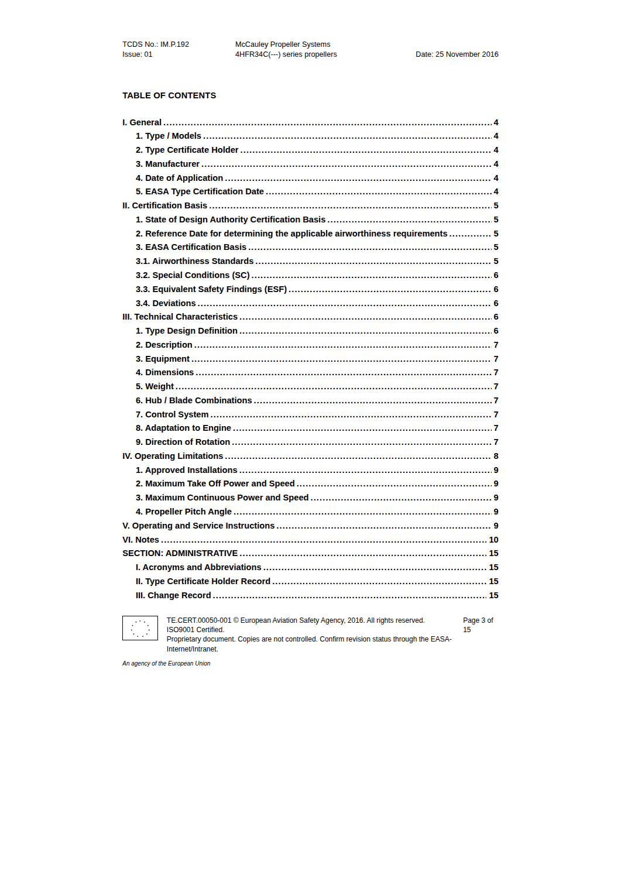TCDS No.: IM.P.192
Issue: 01
McCauley Propeller Systems
4HFR34C(---) series propellers
Date: 25 November 2016
TABLE OF CONTENTS
I. General ........................................................................................................................... 4
1. Type / Models ................................................................................................................. 4
2. Type Certificate Holder ................................................................................................. 4
3. Manufacturer ................................................................................................................. 4
4. Date of Application ....................................................................................................... 4
5. EASA Type Certification Date ..................................................................................... 4
II. Certification Basis ....................................................................................................... 5
1. State of Design Authority Certification Basis ............................................................. 5
2. Reference Date for determining the applicable airworthiness requirements ........................... 5
3. EASA Certification Basis ............................................................................................. 5
3.1. Airworthiness Standards ............................................................................................. 5
3.2. Special Conditions (SC) ................................................................................................. 6
3.3. Equivalent Safety Findings (ESF) ................................................................................. 6
3.4. Deviations ................................................................................................................. 6
III. Technical Characteristics ................................................................................................. 6
1. Type Design Definition ................................................................................................. 6
2. Description ................................................................................................................. 7
3. Equipment ................................................................................................................. 7
4. Dimensions ................................................................................................................. 7
5. Weight ................................................................................................................. 7
6. Hub / Blade Combinations ................................................................................................. 7
7. Control System ................................................................................................. 7
8. Adaptation to Engine ................................................................................................. 7
9. Direction of Rotation ................................................................................................. 7
IV. Operating Limitations ................................................................................................. 8
1. Approved Installations ................................................................................................. 9
2. Maximum Take Off Power and Speed ................................................................................. 9
3. Maximum Continuous Power and Speed ............................................................................. 9
4. Propeller Pitch Angle ................................................................................................. 9
V. Operating and Service Instructions ................................................................................. 9
VI. Notes ................................................................................................................. 10
SECTION: ADMINISTRATIVE ................................................................................................. 15
I. Acronyms and Abbreviations ................................................................................................. 15
II. Type Certificate Holder Record ............................................................................................. 15
III. Change Record ................................................................................................. 15
TE.CERT.00050-001 © European Aviation Safety Agency, 2016. All rights reserved. ISO9001 Certified. Page 3 of 15
Proprietary document. Copies are not controlled. Confirm revision status through the EASA-Internet/Intranet.
An agency of the European Union